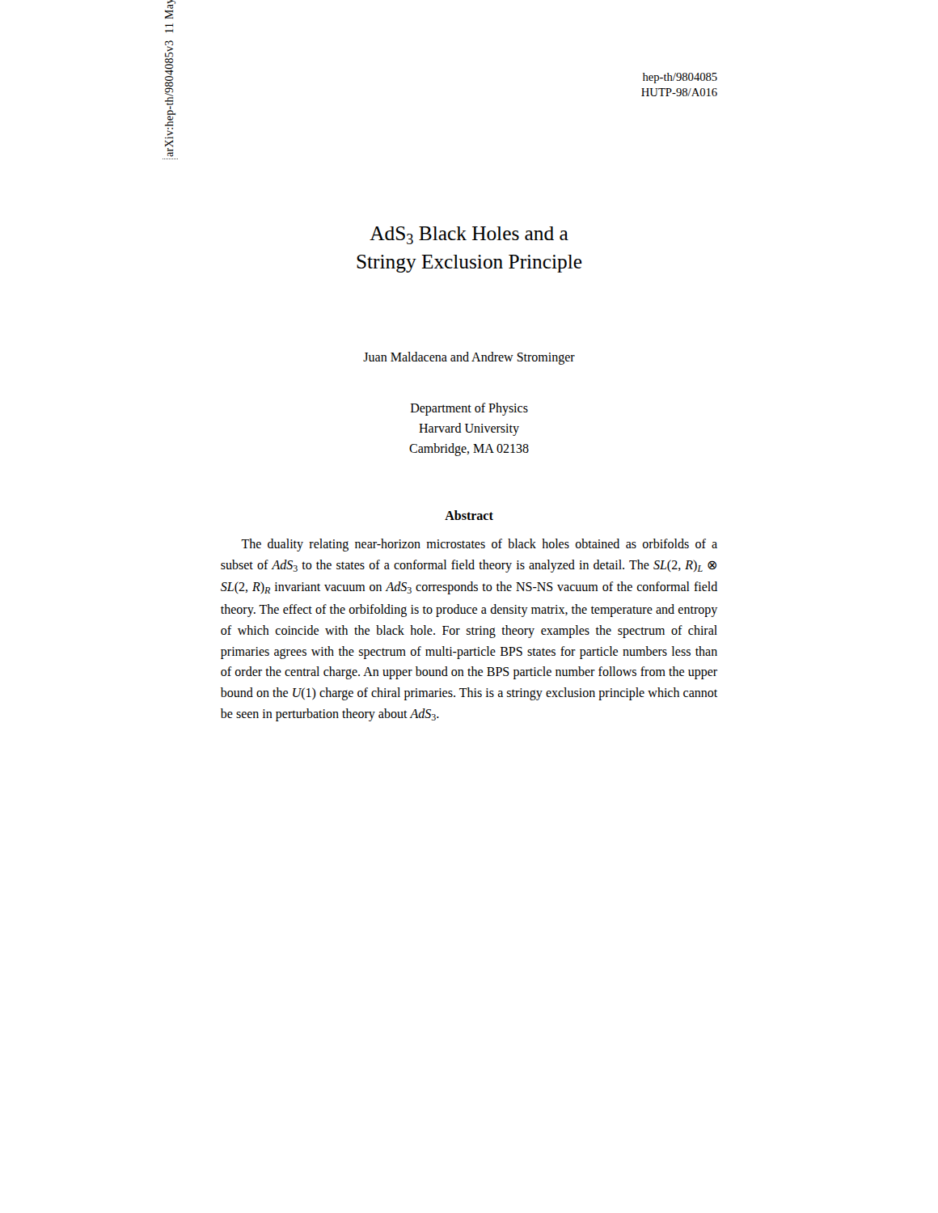arXiv:hep-th/9804085v3 11 May 1998
hep-th/9804085
HUTP-98/A016
AdS3 Black Holes and a
Stringy Exclusion Principle
Juan Maldacena and Andrew Strominger
Department of Physics
Harvard University
Cambridge, MA 02138
Abstract
The duality relating near-horizon microstates of black holes obtained as orbifolds of a subset of AdS 3 to the states of a conformal field theory is analyzed in detail. The SL(2, R)L ⊗ SL(2, R)R invariant vacuum on AdS 3 corresponds to the NS-NS vacuum of the conformal field theory. The effect of the orbifolding is to produce a density matrix, the temperature and entropy of which coincide with the black hole. For string theory examples the spectrum of chiral primaries agrees with the spectrum of multi-particle BPS states for particle numbers less than of order the central charge. An upper bound on the BPS particle number follows from the upper bound on the U(1) charge of chiral primaries. This is a stringy exclusion principle which cannot be seen in perturbation theory about AdS 3.